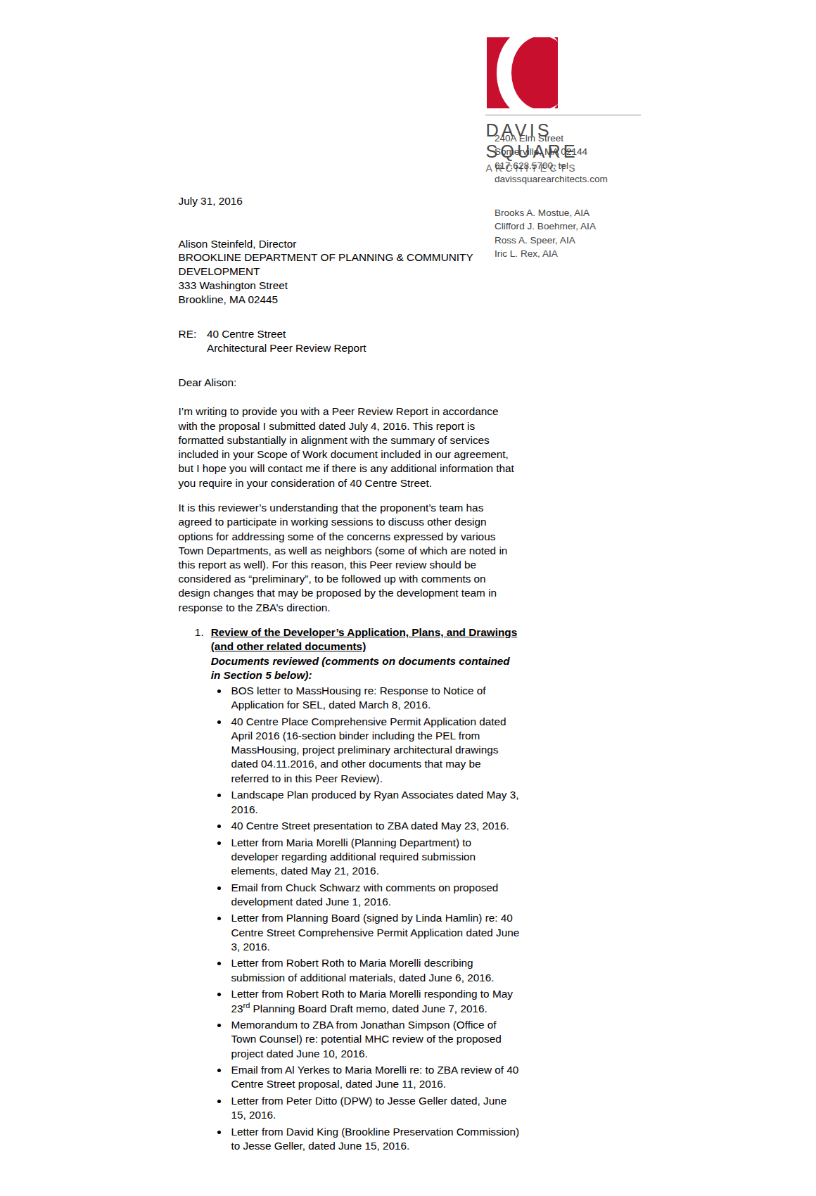DAVIS
SQUARE
ARCHITECTS
240A Elm Street
Somerville, MA 02144
617.628.5700, tel
davissquarearchitects.com
Brooks A. Mostue, AIA
Clifford J. Boehmer, AIA
Ross A. Speer, AIA
Iric L. Rex, AIA
July 31, 2016
Alison Steinfeld, Director
BROOKLINE DEPARTMENT OF PLANNING & COMMUNITY DEVELOPMENT
333 Washington Street
Brookline, MA 02445
RE: 40 Centre Street
Architectural Peer Review Report
Dear Alison:
I’m writing to provide you with a Peer Review Report in accordance with the proposal I submitted dated July 4, 2016. This report is formatted substantially in alignment with the summary of services included in your Scope of Work document included in our agreement, but I hope you will contact me if there is any additional information that you require in your consideration of 40 Centre Street.
It is this reviewer’s understanding that the proponent’s team has agreed to participate in working sessions to discuss other design options for addressing some of the concerns expressed by various Town Departments, as well as neighbors (some of which are noted in this report as well). For this reason, this Peer review should be considered as “preliminary”, to be followed up with comments on design changes that may be proposed by the development team in response to the ZBA’s direction.
Review of the Developer’s Application, Plans, and Drawings (and other related documents)
Documents reviewed (comments on documents contained in Section 5 below):
BOS letter to MassHousing re: Response to Notice of Application for SEL, dated March 8, 2016.
40 Centre Place Comprehensive Permit Application dated April 2016 (16-section binder including the PEL from MassHousing, project preliminary architectural drawings dated 04.11.2016, and other documents that may be referred to in this Peer Review).
Landscape Plan produced by Ryan Associates dated May 3, 2016.
40 Centre Street presentation to ZBA dated May 23, 2016.
Letter from Maria Morelli (Planning Department) to developer regarding additional required submission elements, dated May 21, 2016.
Email from Chuck Schwarz with comments on proposed development dated June 1, 2016.
Letter from Planning Board (signed by Linda Hamlin) re: 40 Centre Street Comprehensive Permit Application dated June 3, 2016.
Letter from Robert Roth to Maria Morelli describing submission of additional materials, dated June 6, 2016.
Letter from Robert Roth to Maria Morelli responding to May 23rd Planning Board Draft memo, dated June 7, 2016.
Memorandum to ZBA from Jonathan Simpson (Office of Town Counsel) re: potential MHC review of the proposed project dated June 10, 2016.
Email from Al Yerkes to Maria Morelli re: to ZBA review of 40 Centre Street proposal, dated June 11, 2016.
Letter from Peter Ditto (DPW) to Jesse Geller dated, June 15, 2016.
Letter from David King (Brookline Preservation Commission) to Jesse Geller, dated June 15, 2016.